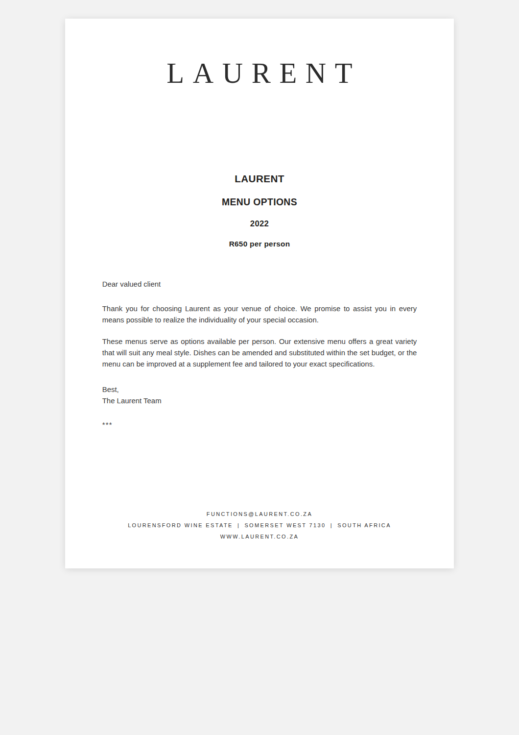LAURENT
LAURENT
MENU OPTIONS
2022
R650 per person
Dear valued client
Thank you for choosing Laurent as your venue of choice. We promise to assist you in every means possible to realize the individuality of your special occasion.
These menus serve as options available per person. Our extensive menu offers a great variety that will suit any meal style. Dishes can be amended and substituted within the set budget, or the menu can be improved at a supplement fee and tailored to your exact specifications.
Best,
The Laurent Team
***
FUNCTIONS@LAURENT.CO.ZA
LOURENSFORD WINE ESTATE | SOMERSET WEST 7130 | SOUTH AFRICA
WWW.LAURENT.CO.ZA